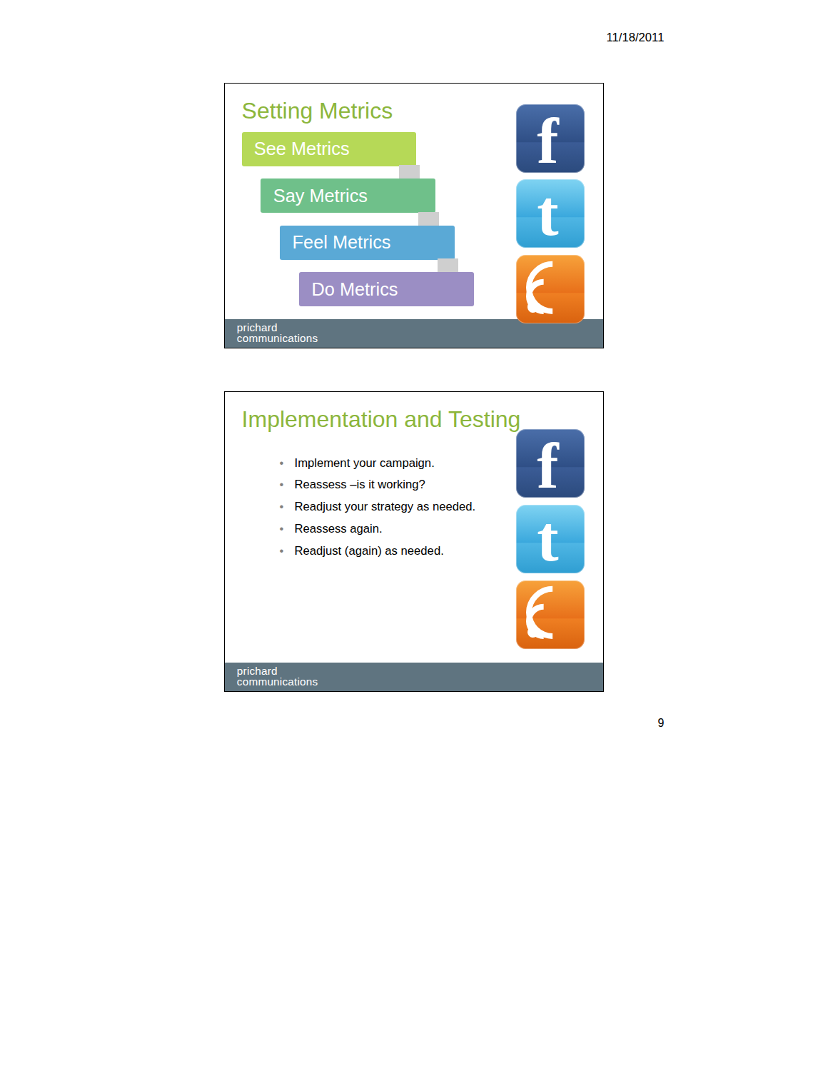11/18/2011
Setting Metrics
See Metrics
Say Metrics
Feel Metrics
Do Metrics
prichard communications
Implementation and Testing
Implement your campaign.
Reassess –is it working?
Readjust your strategy as needed.
Reassess again.
Readjust (again) as needed.
prichard communications
9